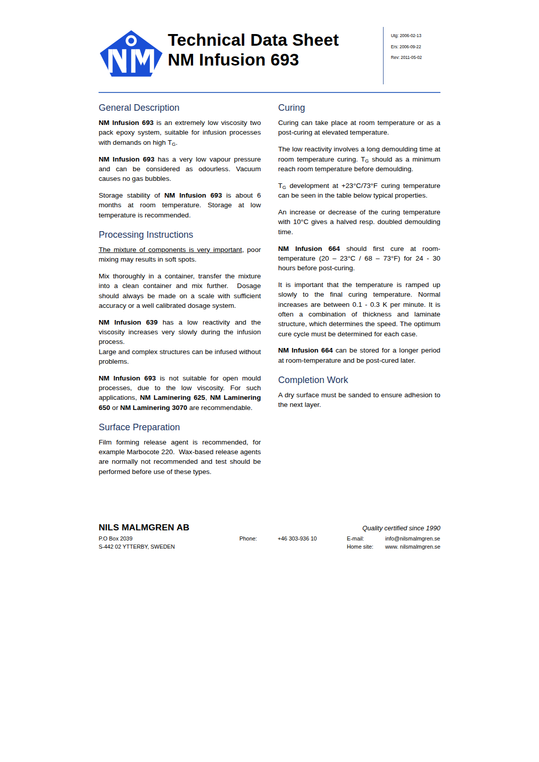Technical Data Sheet
NM Infusion 693
Utg: 2006-02-13
Ers: 2006-09-22
Rev: 2011-05-02
General Description
NM Infusion 693 is an extremely low viscosity two pack epoxy system, suitable for infusion processes with demands on high TG.
NM Infusion 693 has a very low vapour pressure and can be considered as odourless. Vacuum causes no gas bubbles.
Storage stability of NM Infusion 693 is about 6 months at room temperature. Storage at low temperature is recommended.
Processing Instructions
The mixture of components is very important, poor mixing may results in soft spots.
Mix thoroughly in a container, transfer the mixture into a clean container and mix further. Dosage should always be made on a scale with sufficient accuracy or a well calibrated dosage system.
NM Infusion 639 has a low reactivity and the viscosity increases very slowly during the infusion process.
Large and complex structures can be infused without problems.
NM Infusion 693 is not suitable for open mould processes, due to the low viscosity. For such applications, NM Laminering 625, NM Laminering 650 or NM Laminering 3070 are recommendable.
Surface Preparation
Film forming release agent is recommended, for example Marbocote 220. Wax-based release agents are normally not recommended and test should be performed before use of these types.
Curing
Curing can take place at room temperature or as a post-curing at elevated temperature.
The low reactivity involves a long demoulding time at room temperature curing. TG should as a minimum reach room temperature before demoulding.
TG development at +23°C/73°F curing temperature can be seen in the table below typical properties.
An increase or decrease of the curing temperature with 10°C gives a halved resp. doubled demoulding time.
NM Infusion 664 should first cure at room-temperature (20 – 23°C / 68 – 73°F) for 24 - 30 hours before post-curing.
It is important that the temperature is ramped up slowly to the final curing temperature. Normal increases are between 0.1 - 0.3 K per minute. It is often a combination of thickness and laminate structure, which determines the speed. The optimum cure cycle must be determined for each case.
NM Infusion 664 can be stored for a longer period at room-temperature and be post-cured later.
Completion Work
A dry surface must be sanded to ensure adhesion to the next layer.
NILS MALMGREN AB
Quality certified since 1990
P.O Box 2039
S-442 02 YTTERBY, SWEDEN
Phone:+46 303-936 10
E-mail: info@nilsmalmgren.se
Home site: www. nilsmalmgren.se